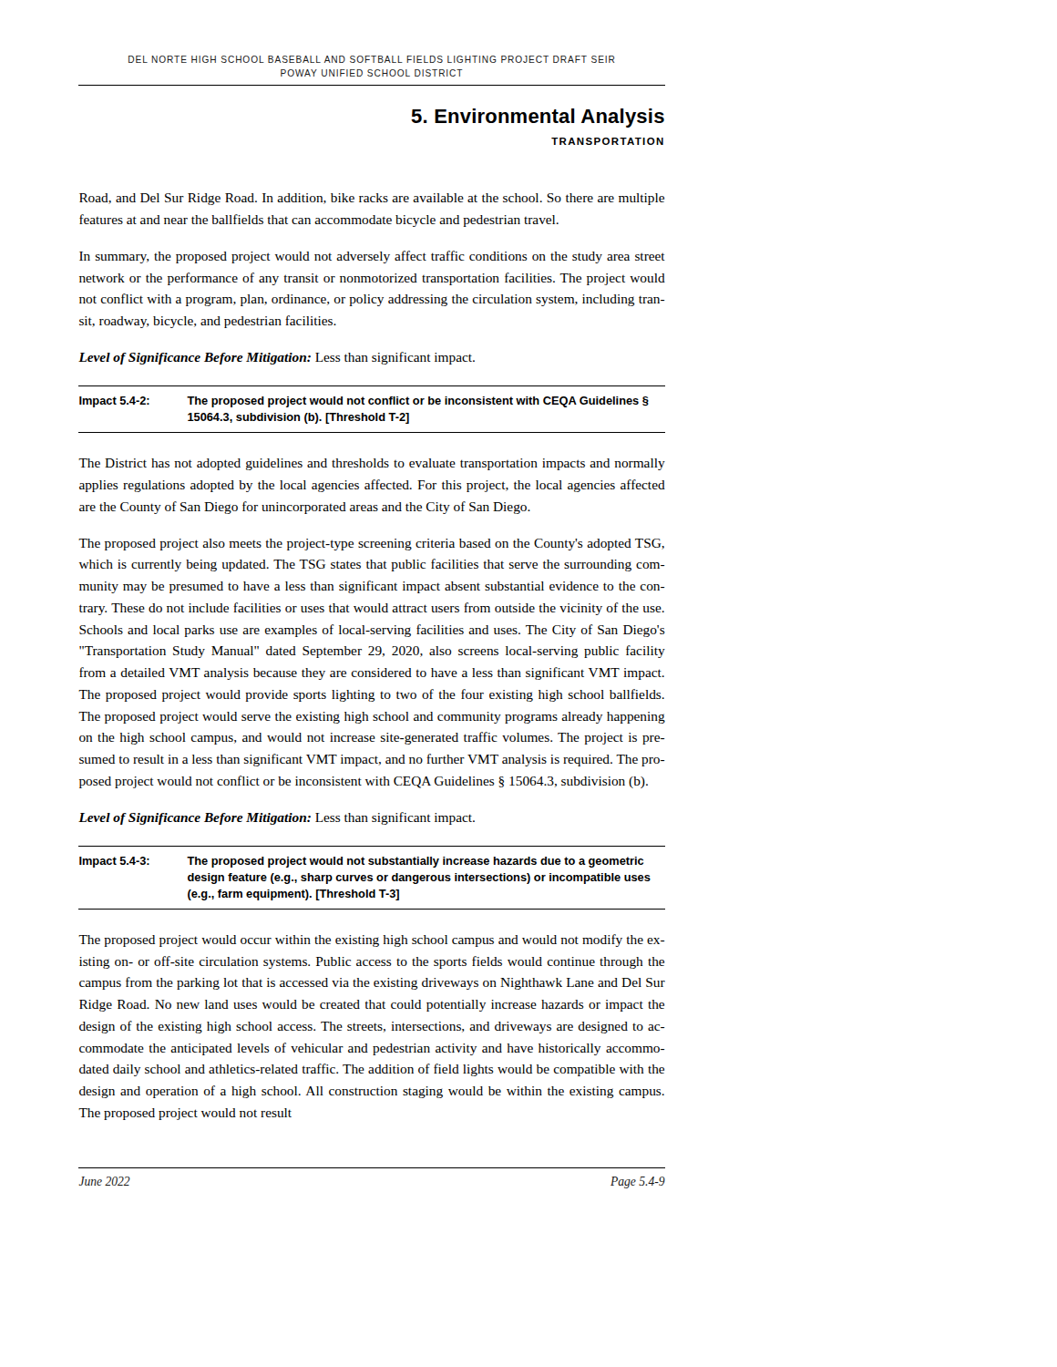DEL NORTE HIGH SCHOOL BASEBALL AND SOFTBALL FIELDS LIGHTING PROJECT DRAFT SEIR
POWAY UNIFIED SCHOOL DISTRICT
5. Environmental Analysis
TRANSPORTATION
Road, and Del Sur Ridge Road. In addition, bike racks are available at the school. So there are multiple features at and near the ballfields that can accommodate bicycle and pedestrian travel.
In summary, the proposed project would not adversely affect traffic conditions on the study area street network or the performance of any transit or nonmotorized transportation facilities. The project would not conflict with a program, plan, ordinance, or policy addressing the circulation system, including transit, roadway, bicycle, and pedestrian facilities.
Level of Significance Before Mitigation: Less than significant impact.
| Impact 5.4-2: | The proposed project would not conflict or be inconsistent with CEQA Guidelines § 15064.3, subdivision (b). [Threshold T-2] |
The District has not adopted guidelines and thresholds to evaluate transportation impacts and normally applies regulations adopted by the local agencies affected. For this project, the local agencies affected are the County of San Diego for unincorporated areas and the City of San Diego.
The proposed project also meets the project-type screening criteria based on the County's adopted TSG, which is currently being updated. The TSG states that public facilities that serve the surrounding community may be presumed to have a less than significant impact absent substantial evidence to the contrary. These do not include facilities or uses that would attract users from outside the vicinity of the use. Schools and local parks use are examples of local-serving facilities and uses. The City of San Diego's "Transportation Study Manual" dated September 29, 2020, also screens local-serving public facility from a detailed VMT analysis because they are considered to have a less than significant VMT impact. The proposed project would provide sports lighting to two of the four existing high school ballfields. The proposed project would serve the existing high school and community programs already happening on the high school campus, and would not increase site-generated traffic volumes. The project is presumed to result in a less than significant VMT impact, and no further VMT analysis is required. The proposed project would not conflict or be inconsistent with CEQA Guidelines § 15064.3, subdivision (b).
Level of Significance Before Mitigation: Less than significant impact.
| Impact 5.4-3: | The proposed project would not substantially increase hazards due to a geometric design feature (e.g., sharp curves or dangerous intersections) or incompatible uses (e.g., farm equipment). [Threshold T-3] |
The proposed project would occur within the existing high school campus and would not modify the existing on- or off-site circulation systems. Public access to the sports fields would continue through the campus from the parking lot that is accessed via the existing driveways on Nighthawk Lane and Del Sur Ridge Road. No new land uses would be created that could potentially increase hazards or impact the design of the existing high school access. The streets, intersections, and driveways are designed to accommodate the anticipated levels of vehicular and pedestrian activity and have historically accommodated daily school and athletics-related traffic. The addition of field lights would be compatible with the design and operation of a high school. All construction staging would be within the existing campus. The proposed project would not result
June 2022
Page 5.4-9